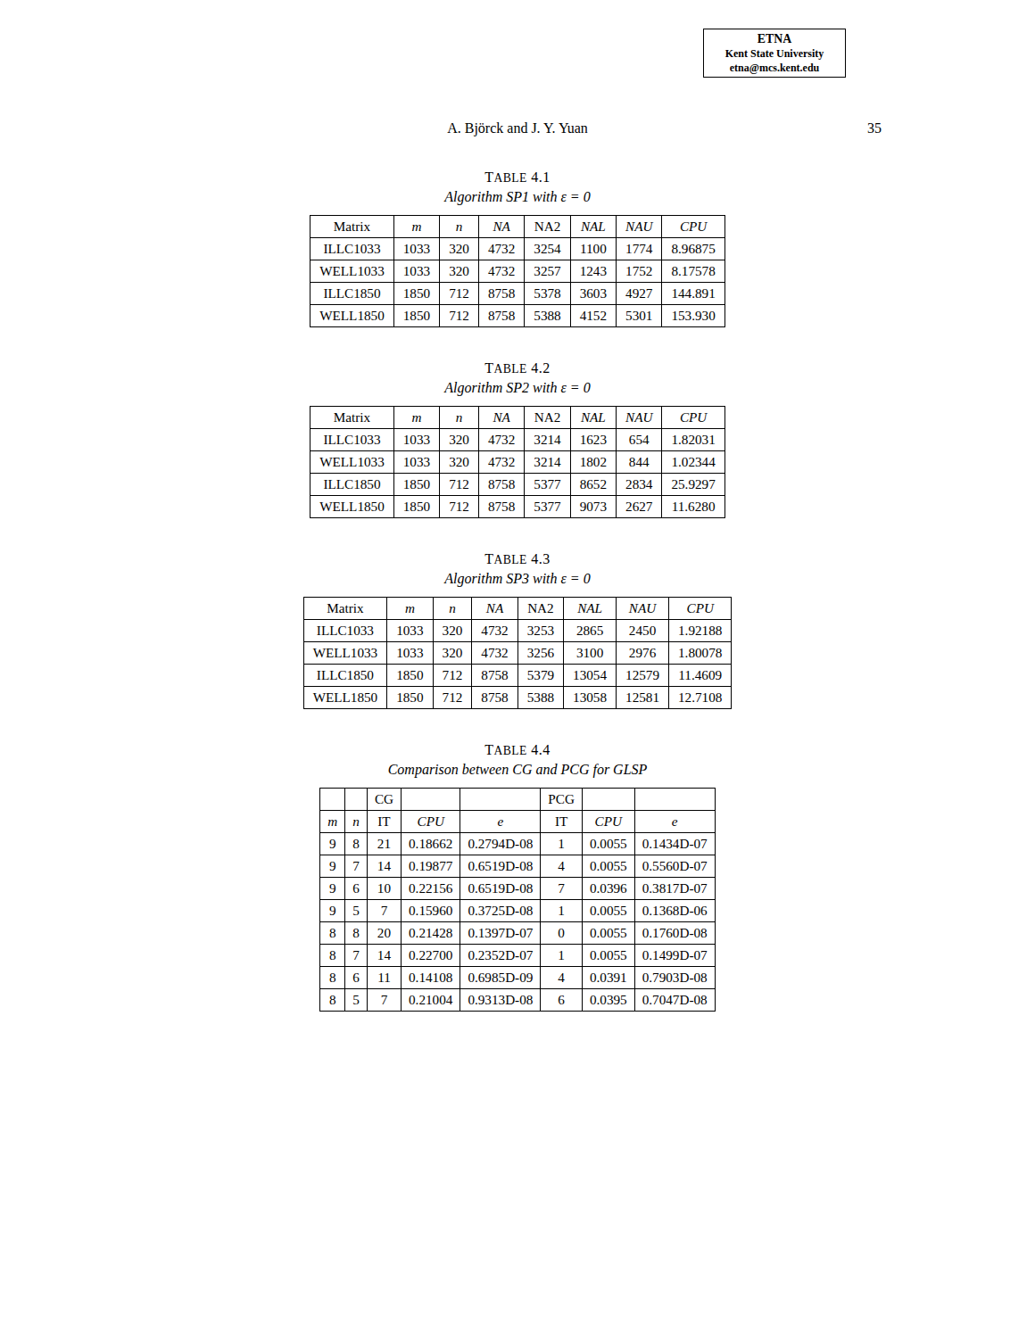ETNA
Kent State University
etna@mcs.kent.edu
A. Björck and J. Y. Yuan 35
TABLE 4.1
Algorithm SP1 with ε = 0
| Matrix | m | n | NA | NA2 | NAL | NAU | CPU |
| --- | --- | --- | --- | --- | --- | --- | --- |
| ILLC1033 | 1033 | 320 | 4732 | 3254 | 1100 | 1774 | 8.96875 |
| WELL1033 | 1033 | 320 | 4732 | 3257 | 1243 | 1752 | 8.17578 |
| ILLC1850 | 1850 | 712 | 8758 | 5378 | 3603 | 4927 | 144.891 |
| WELL1850 | 1850 | 712 | 8758 | 5388 | 4152 | 5301 | 153.930 |
TABLE 4.2
Algorithm SP2 with ε = 0
| Matrix | m | n | NA | NA2 | NAL | NAU | CPU |
| --- | --- | --- | --- | --- | --- | --- | --- |
| ILLC1033 | 1033 | 320 | 4732 | 3214 | 1623 | 654 | 1.82031 |
| WELL1033 | 1033 | 320 | 4732 | 3214 | 1802 | 844 | 1.02344 |
| ILLC1850 | 1850 | 712 | 8758 | 5377 | 8652 | 2834 | 25.9297 |
| WELL1850 | 1850 | 712 | 8758 | 5377 | 9073 | 2627 | 11.6280 |
TABLE 4.3
Algorithm SP3 with ε = 0
| Matrix | m | n | NA | NA2 | NAL | NAU | CPU |
| --- | --- | --- | --- | --- | --- | --- | --- |
| ILLC1033 | 1033 | 320 | 4732 | 3253 | 2865 | 2450 | 1.92188 |
| WELL1033 | 1033 | 320 | 4732 | 3256 | 3100 | 2976 | 1.80078 |
| ILLC1850 | 1850 | 712 | 8758 | 5379 | 13054 | 12579 | 11.4609 |
| WELL1850 | 1850 | 712 | 8758 | 5388 | 13058 | 12581 | 12.7108 |
TABLE 4.4
Comparison between CG and PCG for GLSP
| | | CG | | | PCG | | |
| --- | --- | --- | --- | --- | --- | --- | --- |
| m | n | IT | CPU | e | IT | CPU | e |
| 9 | 8 | 21 | 0.18662 | 0.2794D-08 | 1 | 0.0055 | 0.1434D-07 |
| 9 | 7 | 14 | 0.19877 | 0.6519D-08 | 4 | 0.0055 | 0.5560D-07 |
| 9 | 6 | 10 | 0.22156 | 0.6519D-08 | 7 | 0.0396 | 0.3817D-07 |
| 9 | 5 | 7 | 0.15960 | 0.3725D-08 | 1 | 0.0055 | 0.1368D-06 |
| 8 | 8 | 20 | 0.21428 | 0.1397D-07 | 0 | 0.0055 | 0.1760D-08 |
| 8 | 7 | 14 | 0.22700 | 0.2352D-07 | 1 | 0.0055 | 0.1499D-07 |
| 8 | 6 | 11 | 0.14108 | 0.6985D-09 | 4 | 0.0391 | 0.7903D-08 |
| 8 | 5 | 7 | 0.21004 | 0.9313D-08 | 6 | 0.0395 | 0.7047D-08 |